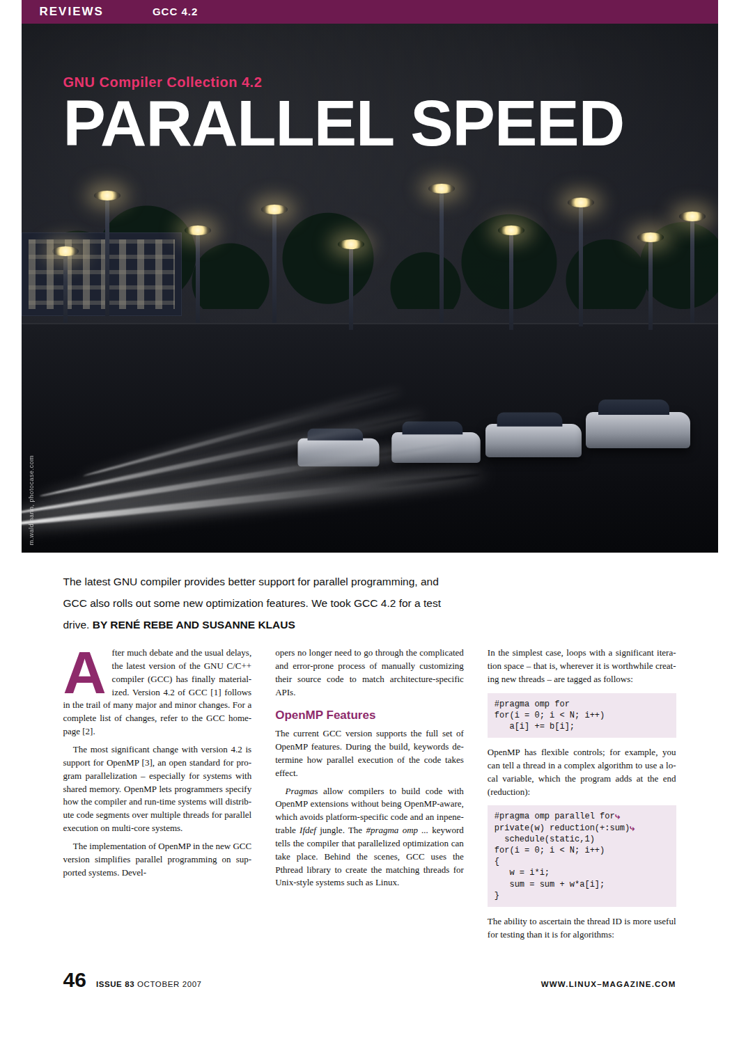Reviews GCC 4.2
GNU Compiler Collection 4.2
PARALLEL SPEED
m.waldmann, photocase.com
The latest GNU compiler provides better support for parallel programming, and GCC also rolls out some new optimization features. We took GCC 4.2 for a test drive. BY RENÉ REBE AND SUSANNE KLAUS
After much debate and the usual delays, the latest version of the GNU C/C++ compiler (GCC) has finally materialized. Version 4.2 of GCC [1] follows in the trail of many major and minor changes. For a complete list of changes, refer to the GCC homepage [2].
The most significant change with version 4.2 is support for OpenMP [3], an open standard for program parallelization – especially for systems with shared memory. OpenMP lets programmers specify how the compiler and run-time systems will distribute code segments over multiple threads for parallel execution on multi-core systems.
The implementation of OpenMP in the new GCC version simplifies parallel programming on supported systems. Devel-
opers no longer need to go through the complicated and error-prone process of manually customizing their source code to match architecture-specific APIs.
OpenMP Features
The current GCC version supports the full set of OpenMP features. During the build, keywords determine how parallel execution of the code takes effect.
Pragmas allow compilers to build code with OpenMP extensions without being OpenMP-aware, which avoids platform-specific code and an inpenetrable Ifdef jungle. The #pragma omp ... keyword tells the compiler that parallelized optimization can take place. Behind the scenes, GCC uses the Pthread library to create the matching threads for Unix-style systems such as Linux.
In the simplest case, loops with a significant iteration space – that is, wherever it is worthwhile creating new threads – are tagged as follows:
#pragma omp for
for(i = 0; i < N; i++)
   a[i] += b[i];
OpenMP has flexible controls; for example, you can tell a thread in a complex algorithm to use a local variable, which the program adds at the end (reduction):
#pragma omp parallel for⤷
private(w) reduction(+:sum)⤷
  schedule(static,1)
for(i = 0; i < N; i++)
{
   w = i*i;
   sum = sum + w*a[i];
}
The ability to ascertain the thread ID is more useful for testing than it is for algorithms:
46 ISSUE 83 OCTOBER 2007 WWW.LINUX–MAGAZINE.COM